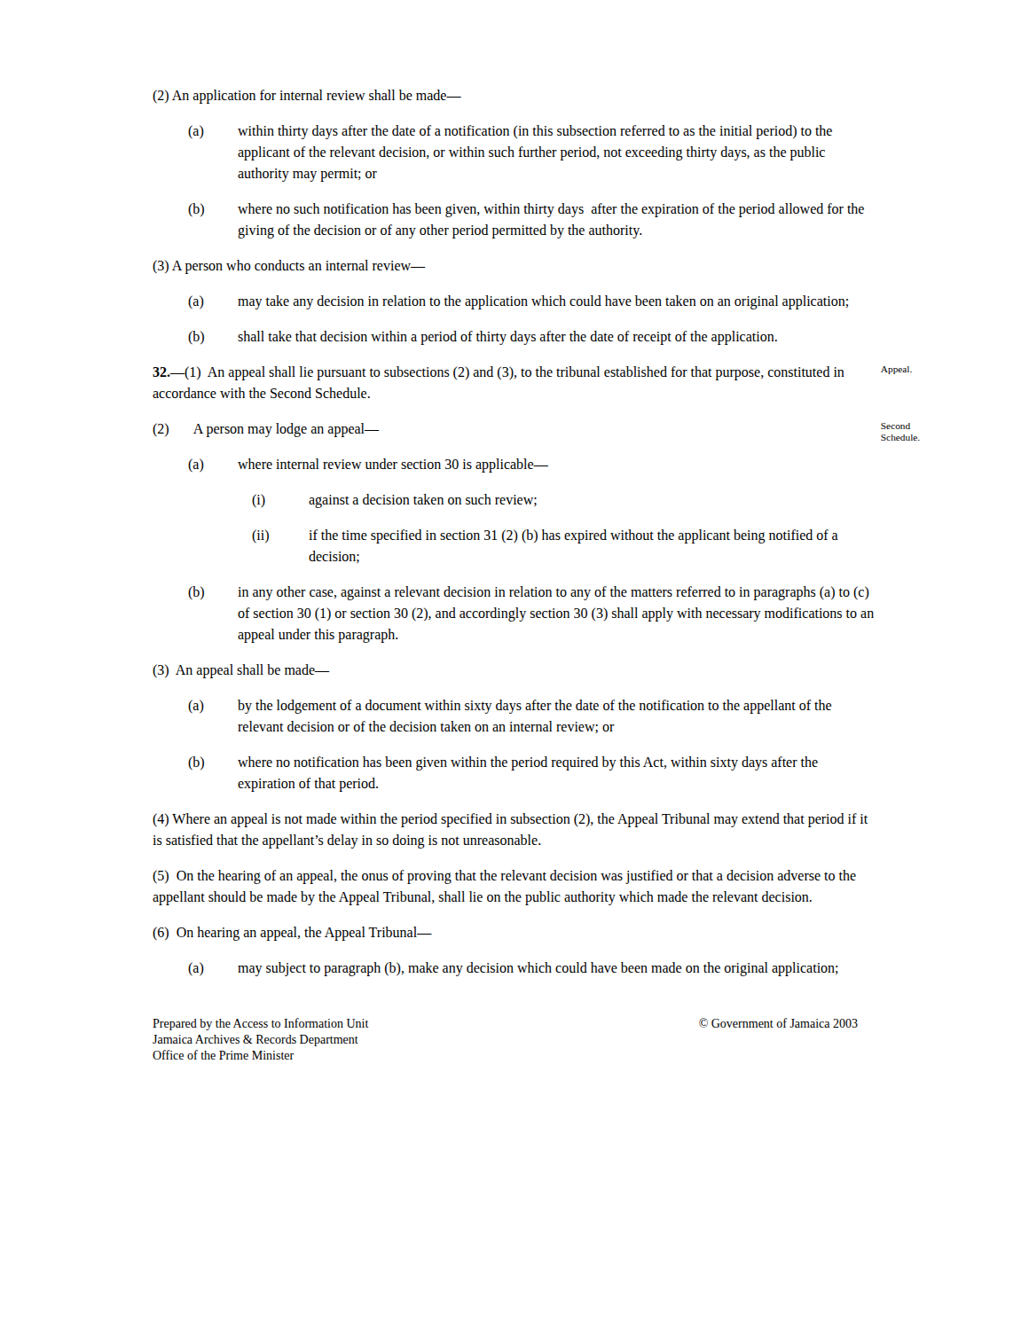(2) An application for internal review shall be made—
(a)
within thirty days after the date of a notification (in this subsection referred to as the initial period) to the applicant of the relevant decision, or within such further period, not exceeding thirty days, as the public authority may permit; or
(b)
where no such notification has been given, within thirty days after the expiration of the period allowed for the giving of the decision or of any other period permitted by the authority.
(3) A person who conducts an internal review—
(a)
may take any decision in relation to the application which could have been taken on an original application;
(b)
shall take that decision within a period of thirty days after the date of receipt of the application.
32.—(1) An appeal shall lie pursuant to subsections (2) and (3), to the tribunal established for that purpose, constituted in accordance with the Second Schedule.
Appeal.
(2) A person may lodge an appeal—
Second
Schedule.
(a)
where internal review under section 30 is applicable—
(i)
against a decision taken on such review;
(ii)
if the time specified in section 31 (2) (b) has expired without the applicant being notified of a decision;
(b)
in any other case, against a relevant decision in relation to any of the matters referred to in paragraphs (a) to (c) of section 30 (1) or section 30 (2), and accordingly section 30 (3) shall apply with necessary modifications to an appeal under this paragraph.
(3) An appeal shall be made—
(a)
by the lodgement of a document within sixty days after the date of the notification to the appellant of the relevant decision or of the decision taken on an internal review; or
(b)
where no notification has been given within the period required by this Act, within sixty days after the expiration of that period.
(4) Where an appeal is not made within the period specified in subsection (2), the Appeal Tribunal may extend that period if it is satisfied that the appellant’s delay in so doing is not unreasonable.
(5) On the hearing of an appeal, the onus of proving that the relevant decision was justified or that a decision adverse to the appellant should be made by the Appeal Tribunal, shall lie on the public authority which made the relevant decision.
(6) On hearing an appeal, the Appeal Tribunal—
(a)
may subject to paragraph (b), make any decision which could have been made on the original application;
Prepared by the Access to Information Unit
Jamaica Archives & Records Department
Office of the Prime Minister
© Government of Jamaica 2003